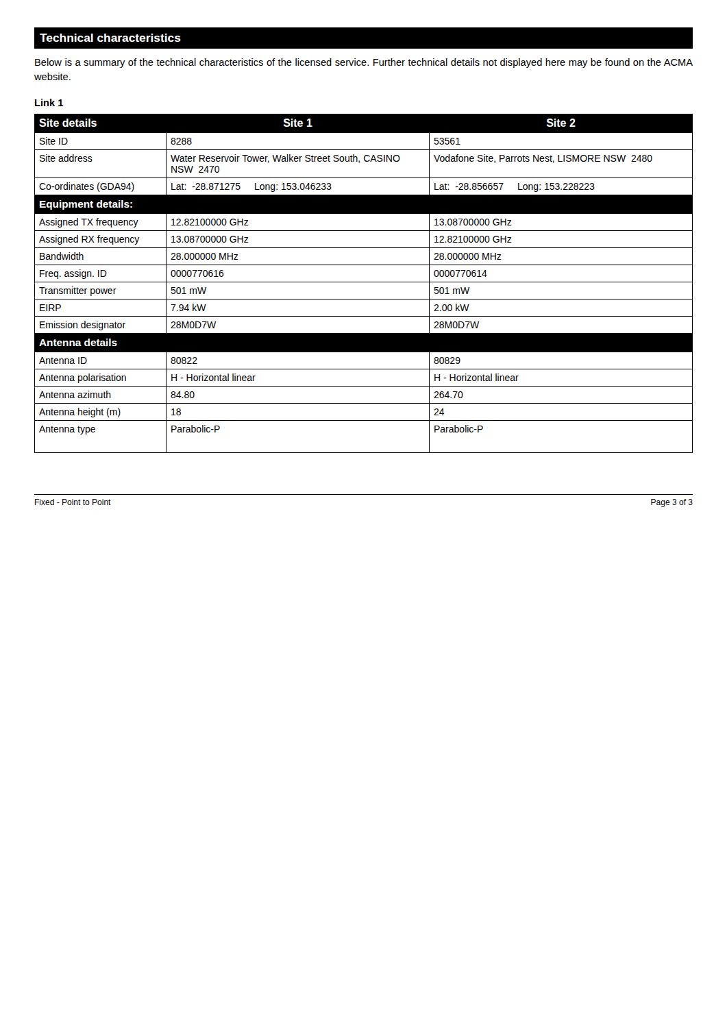Technical characteristics
Below is a summary of the technical characteristics of the licensed service. Further technical details not displayed here may be found on the ACMA website.
Link 1
| Site details | Site 1 | Site 2 |
| Site ID | 8288 | 53561 |
| Site address | Water Reservoir Tower, Walker Street South, CASINO NSW 2470 | Vodafone Site, Parrots Nest, LISMORE NSW 2480 |
| Co-ordinates (GDA94) | Lat: -28.871275 Long: 153.046233 | Lat: -28.856657 Long: 153.228223 |
| Equipment details: |
| Assigned TX frequency | 12.82100000 GHz | 13.08700000 GHz |
| Assigned RX frequency | 13.08700000 GHz | 12.82100000 GHz |
| Bandwidth | 28.000000 MHz | 28.000000 MHz |
| Freq. assign. ID | 0000770616 | 0000770614 |
| Transmitter power | 501 mW | 501 mW |
| EIRP | 7.94 kW | 2.00 kW |
| Emission designator | 28M0D7W | 28M0D7W |
| Antenna details |
| Antenna ID | 80822 | 80829 |
| Antenna polarisation | H - Horizontal linear | H - Horizontal linear |
| Antenna azimuth | 84.80 | 264.70 |
| Antenna height (m) | 18 | 24 |
| Antenna type | Parabolic-P | Parabolic-P |
Fixed - Point to Point Page 3 of 3